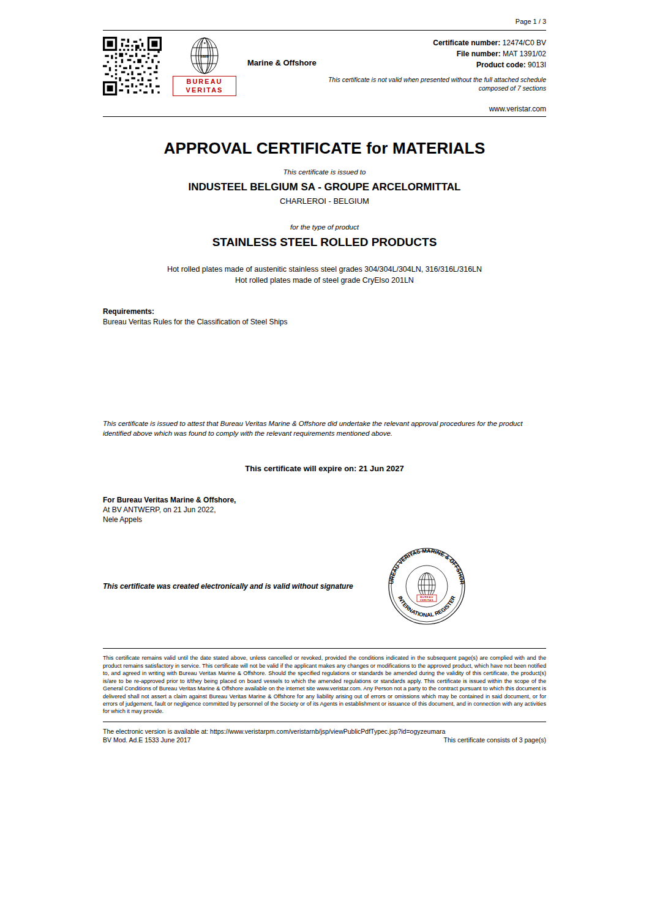Page 1 / 3
1828 ★
BUREAU VERITAS
Marine & Offshore
Certificate number: 12474/C0 BV
File number: MAT 1391/02
Product code: 9013I
This certificate is not valid when presented without the full attached schedule
composed of 7 sections
www.veristar.com
APPROVAL CERTIFICATE for MATERIALS
This certificate is issued to
INDUSTEEL BELGIUM SA - GROUPE ARCELORMITTAL
CHARLEROI - BELGIUM
for the type of product
STAINLESS STEEL ROLLED PRODUCTS
Hot rolled plates made of austenitic stainless steel grades 304/304L/304LN, 316/316L/316LN
Hot rolled plates made of steel grade CryElso 201LN
Requirements:
Bureau Veritas Rules for the Classification of Steel Ships
This certificate is issued to attest that Bureau Veritas Marine & Offshore did undertake the relevant approval procedures for the product identified above which was found to comply with the relevant requirements mentioned above.
This certificate will expire on: 21 Jun 2027
For Bureau Veritas Marine & Offshore,
At BV ANTWERP, on 21 Jun 2022,
Nele Appels
This certificate was created electronically and is valid without signature
BUREAU VERITAS MARINE & OFFSHORE INTERNATIONAL REGISTER BUREAU VERITAS
This certificate remains valid until the date stated above, unless cancelled or revoked, provided the conditions indicated in the subsequent page(s) are complied with and the product remains satisfactory in service. This certificate will not be valid if the applicant makes any changes or modifications to the approved product, which have not been notified to, and agreed in writing with Bureau Veritas Marine & Offshore. Should the specified regulations or standards be amended during the validity of this certificate, the product(s) is/are to be re-approved prior to it/they being placed on board vessels to which the amended regulations or standards apply. This certificate is issued within the scope of the General Conditions of Bureau Veritas Marine & Offshore available on the internet site www.veristar.com. Any Person not a party to the contract pursuant to which this document is delivered shall not assert a claim against Bureau Veritas Marine & Offshore for any liability arising out of errors or omissions which may be contained in said document, or for errors of judgement, fault or negligence committed by personnel of the Society or of its Agents in establishment or issuance of this document, and in connection with any activities for which it may provide.
The electronic version is available at: https://www.veristarpm.com/veristarnb/jsp/viewPublicPdfTypec.jsp?id=ogyzeumara
BV Mod. Ad.E 1533 June 2017 This certificate consists of 3 page(s)